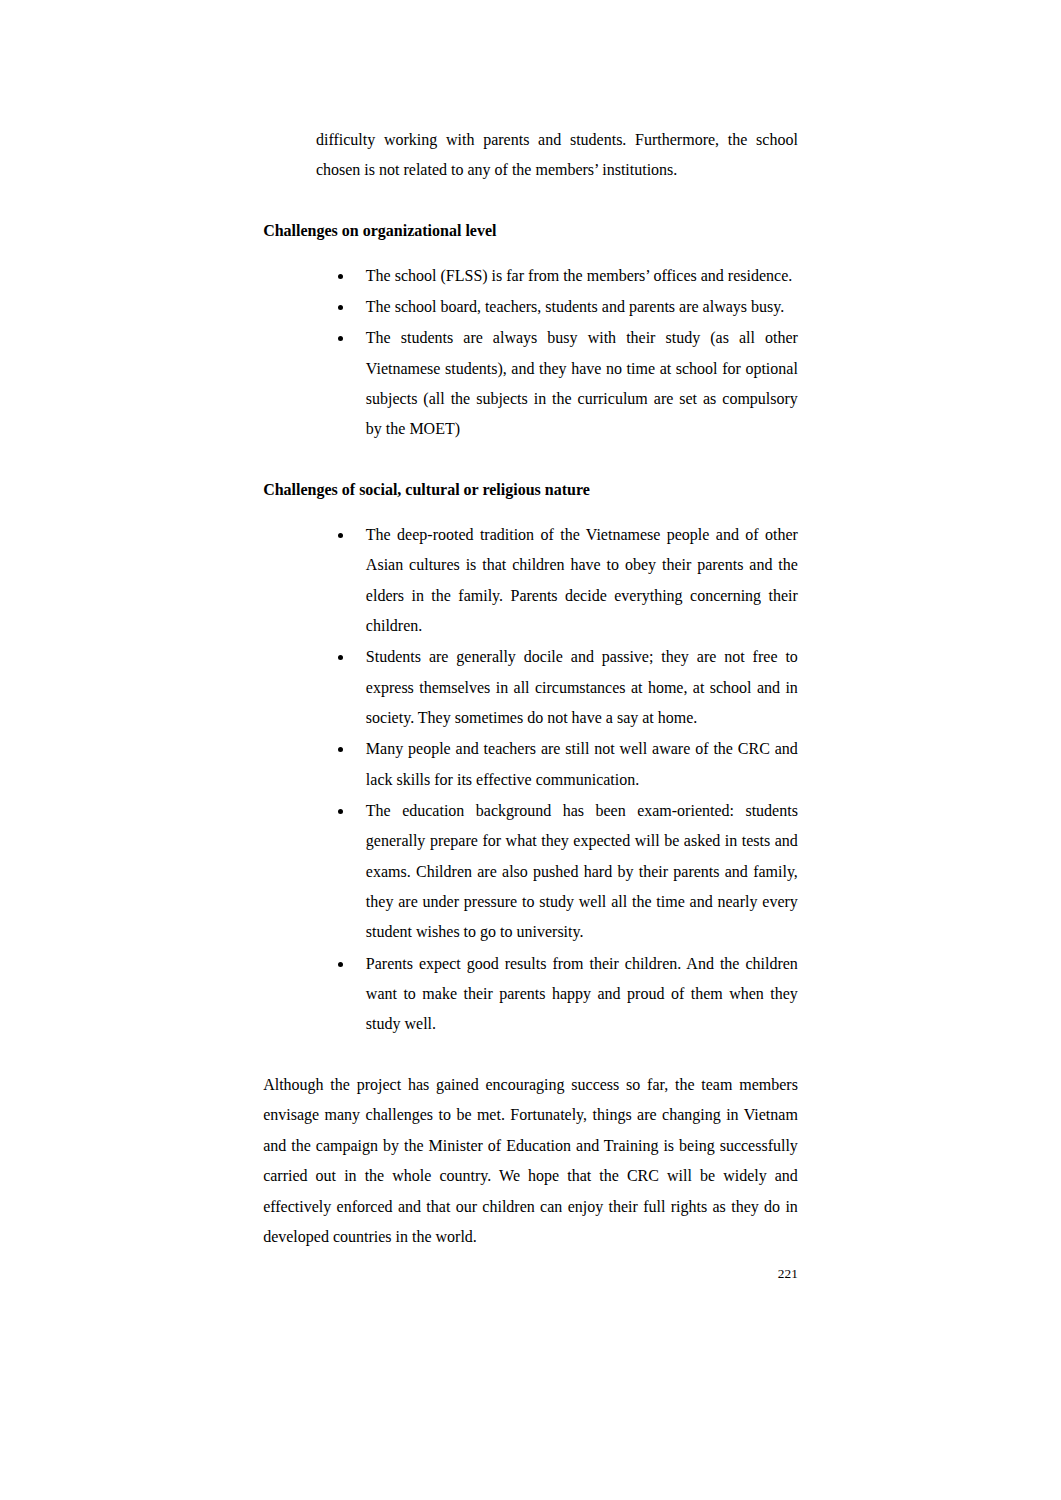difficulty working with parents and students. Furthermore, the school chosen is not related to any of the members’ institutions.
Challenges on organizational level
The school (FLSS) is far from the members’ offices and residence.
The school board, teachers, students and parents are always busy.
The students are always busy with their study (as all other Vietnamese students), and they have no time at school for optional subjects (all the subjects in the curriculum are set as compulsory by the MOET)
Challenges of social, cultural or religious nature
The deep-rooted tradition of the Vietnamese people and of other Asian cultures is that children have to obey their parents and the elders in the family. Parents decide everything concerning their children.
Students are generally docile and passive; they are not free to express themselves in all circumstances at home, at school and in society. They sometimes do not have a say at home.
Many people and teachers are still not well aware of the CRC and lack skills for its effective communication.
The education background has been exam-oriented: students generally prepare for what they expected will be asked in tests and exams. Children are also pushed hard by their parents and family, they are under pressure to study well all the time and nearly every student wishes to go to university.
Parents expect good results from their children. And the children want to make their parents happy and proud of them when they study well.
Although the project has gained encouraging success so far, the team members envisage many challenges to be met. Fortunately, things are changing in Vietnam and the campaign by the Minister of Education and Training is being successfully carried out in the whole country. We hope that the CRC will be widely and effectively enforced and that our children can enjoy their full rights as they do in developed countries in the world.
221